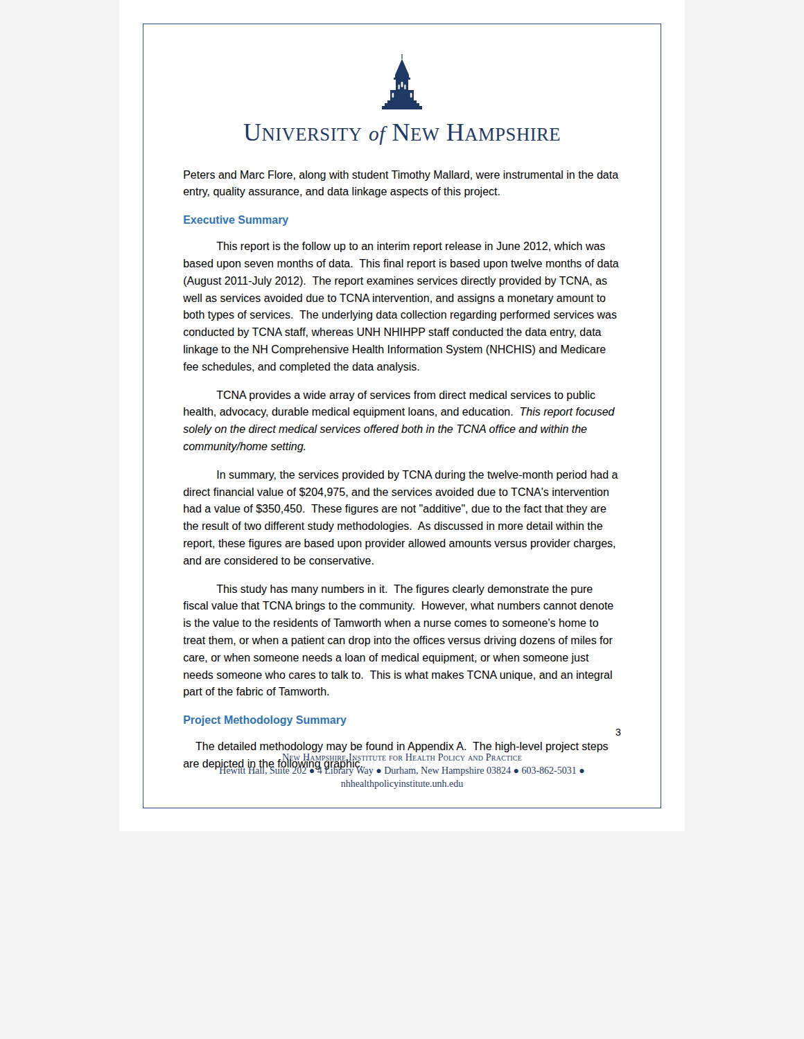UNIVERSITY of NEW HAMPSHIRE
Peters and Marc Flore, along with student Timothy Mallard, were instrumental in the data entry, quality assurance, and data linkage aspects of this project.
Executive Summary
This report is the follow up to an interim report release in June 2012, which was based upon seven months of data. This final report is based upon twelve months of data (August 2011-July 2012). The report examines services directly provided by TCNA, as well as services avoided due to TCNA intervention, and assigns a monetary amount to both types of services. The underlying data collection regarding performed services was conducted by TCNA staff, whereas UNH NHIHPP staff conducted the data entry, data linkage to the NH Comprehensive Health Information System (NHCHIS) and Medicare fee schedules, and completed the data analysis.
TCNA provides a wide array of services from direct medical services to public health, advocacy, durable medical equipment loans, and education. This report focused solely on the direct medical services offered both in the TCNA office and within the community/home setting.
In summary, the services provided by TCNA during the twelve-month period had a direct financial value of $204,975, and the services avoided due to TCNA's intervention had a value of $350,450. These figures are not "additive", due to the fact that they are the result of two different study methodologies. As discussed in more detail within the report, these figures are based upon provider allowed amounts versus provider charges, and are considered to be conservative.
This study has many numbers in it. The figures clearly demonstrate the pure fiscal value that TCNA brings to the community. However, what numbers cannot denote is the value to the residents of Tamworth when a nurse comes to someone's home to treat them, or when a patient can drop into the offices versus driving dozens of miles for care, or when someone needs a loan of medical equipment, or when someone just needs someone who cares to talk to. This is what makes TCNA unique, and an integral part of the fabric of Tamworth.
Project Methodology Summary
The detailed methodology may be found in Appendix A. The high-level project steps are depicted in the following graphic.
3
New Hampshire Institute for Health Policy and Practice
Hewitt Hall, Suite 202 ● 4 Library Way ● Durham, New Hampshire 03824 ● 603-862-5031 ●
nhhealthpolicyinstitute.unh.edu